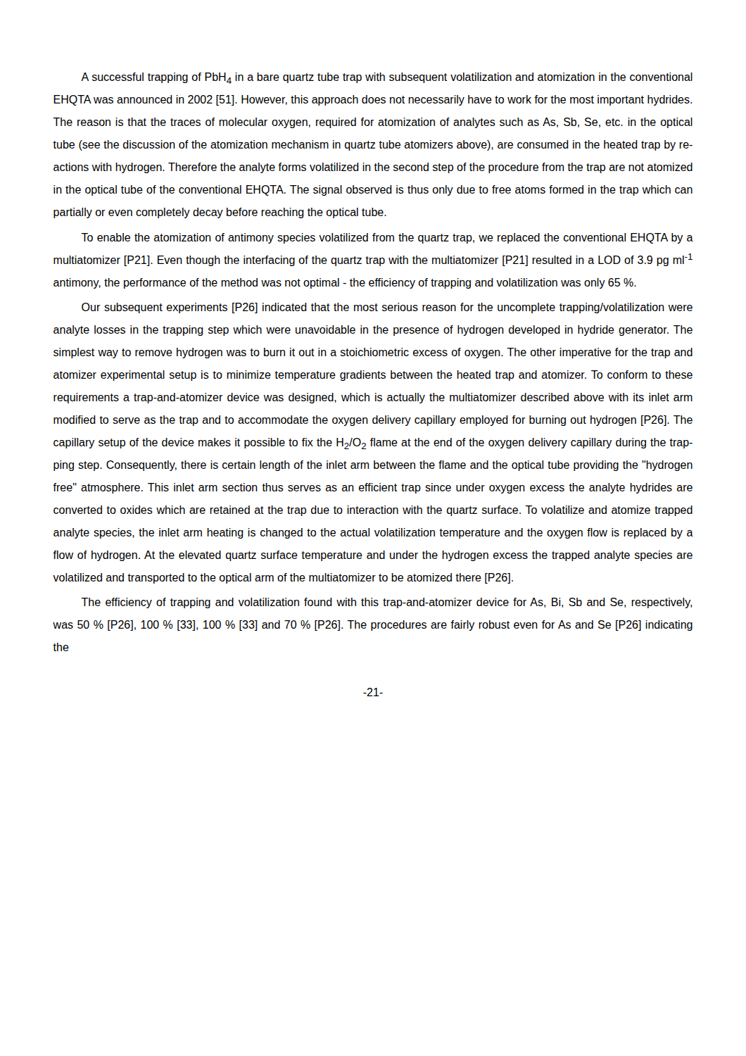A successful trapping of PbH4 in a bare quartz tube trap with subsequent volatilization and atomization in the conventional EHQTA was announced in 2002 [51]. However, this approach does not necessarily have to work for the most important hydrides. The reason is that the traces of molecular oxygen, required for atomization of analytes such as As, Sb, Se, etc. in the optical tube (see the discussion of the atomization mechanism in quartz tube atomizers above), are consumed in the heated trap by reactions with hydrogen. Therefore the analyte forms volatilized in the second step of the procedure from the trap are not atomized in the optical tube of the conventional EHQTA. The signal observed is thus only due to free atoms formed in the trap which can partially or even completely decay before reaching the optical tube.
To enable the atomization of antimony species volatilized from the quartz trap, we replaced the conventional EHQTA by a multiatomizer [P21]. Even though the interfacing of the quartz trap with the multiatomizer [P21] resulted in a LOD of 3.9 pg ml-1 antimony, the performance of the method was not optimal - the efficiency of trapping and volatilization was only 65 %.
Our subsequent experiments [P26] indicated that the most serious reason for the uncomplete trapping/volatilization were analyte losses in the trapping step which were unavoidable in the presence of hydrogen developed in hydride generator. The simplest way to remove hydrogen was to burn it out in a stoichiometric excess of oxygen. The other imperative for the trap and atomizer experimental setup is to minimize temperature gradients between the heated trap and atomizer. To conform to these requirements a trap-and-atomizer device was designed, which is actually the multiatomizer described above with its inlet arm modified to serve as the trap and to accommodate the oxygen delivery capillary employed for burning out hydrogen [P26]. The capillary setup of the device makes it possible to fix the H2/O2 flame at the end of the oxygen delivery capillary during the trapping step. Consequently, there is certain length of the inlet arm between the flame and the optical tube providing the "hydrogen free" atmosphere. This inlet arm section thus serves as an efficient trap since under oxygen excess the analyte hydrides are converted to oxides which are retained at the trap due to interaction with the quartz surface. To volatilize and atomize trapped analyte species, the inlet arm heating is changed to the actual volatilization temperature and the oxygen flow is replaced by a flow of hydrogen. At the elevated quartz surface temperature and under the hydrogen excess the trapped analyte species are volatilized and transported to the optical arm of the multiatomizer to be atomized there [P26].
The efficiency of trapping and volatilization found with this trap-and-atomizer device for As, Bi, Sb and Se, respectively, was 50 % [P26], 100 % [33], 100 % [33] and 70 % [P26]. The procedures are fairly robust even for As and Se [P26] indicating the
-21-